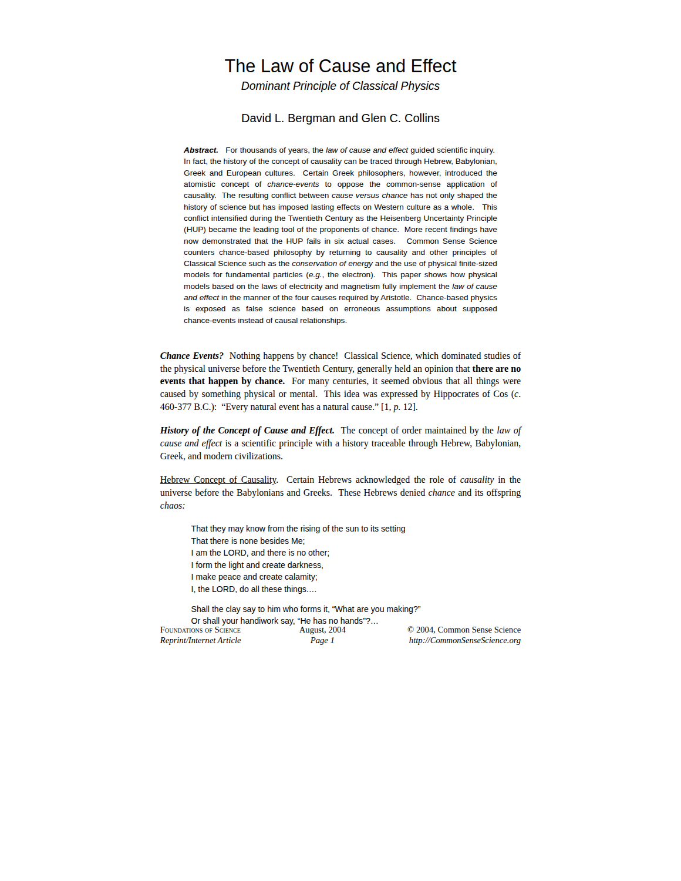The Law of Cause and Effect
Dominant Principle of Classical Physics
David L. Bergman and Glen C. Collins
Abstract. For thousands of years, the law of cause and effect guided scientific inquiry. In fact, the history of the concept of causality can be traced through Hebrew, Babylonian, Greek and European cultures. Certain Greek philosophers, however, introduced the atomistic concept of chance‑events to oppose the common-sense application of causality. The resulting conflict between cause versus chance has not only shaped the history of science but has imposed lasting effects on Western culture as a whole. This conflict intensified during the Twentieth Century as the Heisenberg Uncertainty Principle (HUP) became the leading tool of the proponents of chance. More recent findings have now demonstrated that the HUP fails in six actual cases. Common Sense Science counters chance-based philosophy by returning to causality and other principles of Classical Science such as the conservation of energy and the use of physical finite-sized models for fundamental particles (e.g., the electron). This paper shows how physical models based on the laws of electricity and magnetism fully implement the law of cause and effect in the manner of the four causes required by Aristotle. Chance-based physics is exposed as false science based on erroneous assumptions about supposed chance‑events instead of causal relationships.
Chance Events? Nothing happens by chance! Classical Science, which dominated studies of the physical universe before the Twentieth Century, generally held an opinion that there are no events that happen by chance. For many centuries, it seemed obvious that all things were caused by something physical or mental. This idea was expressed by Hippocrates of Cos (c. 460-377 B.C.): “Every natural event has a natural cause.” [1, p. 12].
History of the Concept of Cause and Effect. The concept of order maintained by the law of cause and effect is a scientific principle with a history traceable through Hebrew, Babylonian, Greek, and modern civilizations.
Hebrew Concept of Causality. Certain Hebrews acknowledged the role of causality in the universe before the Babylonians and Greeks. These Hebrews denied chance and its offspring chaos:
That they may know from the rising of the sun to its setting
That there is none besides Me;
I am the LORD, and there is no other;
I form the light and create darkness,
I make peace and create calamity;
I, the LORD, do all these things.…
Shall the clay say to him who forms it, “What are you making?”
Or shall your handiwork say, “He has no hands”?…
| Foundations of Science | August, 2004 | © 2004, Common Sense Science |
| Reprint/Internet Article | Page 1 | http://CommonSenseScience.org |